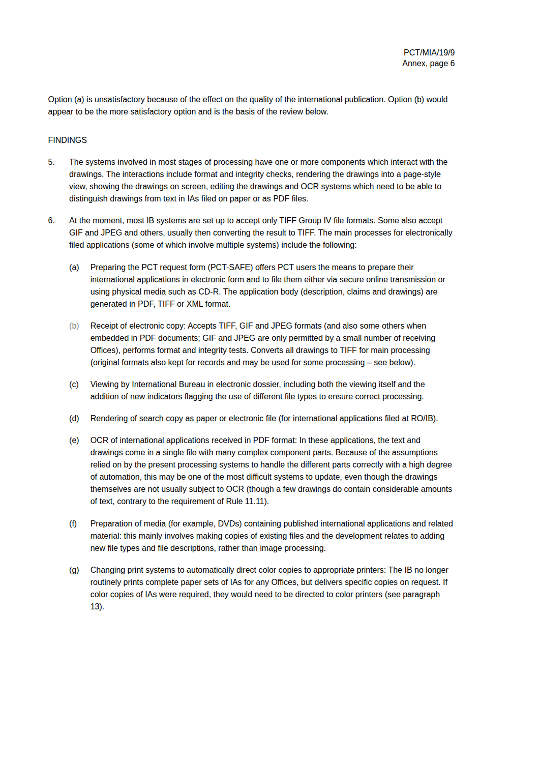PCT/MIA/19/9
Annex, page 6
Option (a) is unsatisfactory because of the effect on the quality of the international publication. Option (b) would appear to be the more satisfactory option and is the basis of the review below.
FINDINGS
5.
The systems involved in most stages of processing have one or more components which interact with the drawings. The interactions include format and integrity checks, rendering the drawings into a page-style view, showing the drawings on screen, editing the drawings and OCR systems which need to be able to distinguish drawings from text in IAs filed on paper or as PDF files.
6.
At the moment, most IB systems are set up to accept only TIFF Group IV file formats. Some also accept GIF and JPEG and others, usually then converting the result to TIFF. The main processes for electronically filed applications (some of which involve multiple systems) include the following:
(a)
Preparing the PCT request form (PCT-SAFE) offers PCT users the means to prepare their international applications in electronic form and to file them either via secure online transmission or using physical media such as CD-R. The application body (description, claims and drawings) are generated in PDF, TIFF or XML format.
(b)
Receipt of electronic copy: Accepts TIFF, GIF and JPEG formats (and also some others when embedded in PDF documents; GIF and JPEG are only permitted by a small number of receiving Offices), performs format and integrity tests. Converts all drawings to TIFF for main processing (original formats also kept for records and may be used for some processing – see below).
(c)
Viewing by International Bureau in electronic dossier, including both the viewing itself and the addition of new indicators flagging the use of different file types to ensure correct processing.
(d)
Rendering of search copy as paper or electronic file (for international applications filed at RO/IB).
(e)
OCR of international applications received in PDF format: In these applications, the text and drawings come in a single file with many complex component parts. Because of the assumptions relied on by the present processing systems to handle the different parts correctly with a high degree of automation, this may be one of the most difficult systems to update, even though the drawings themselves are not usually subject to OCR (though a few drawings do contain considerable amounts of text, contrary to the requirement of Rule 11.11).
(f)
Preparation of media (for example, DVDs) containing published international applications and related material: this mainly involves making copies of existing files and the development relates to adding new file types and file descriptions, rather than image processing.
(g)
Changing print systems to automatically direct color copies to appropriate printers: The IB no longer routinely prints complete paper sets of IAs for any Offices, but delivers specific copies on request. If color copies of IAs were required, they would need to be directed to color printers (see paragraph 13).